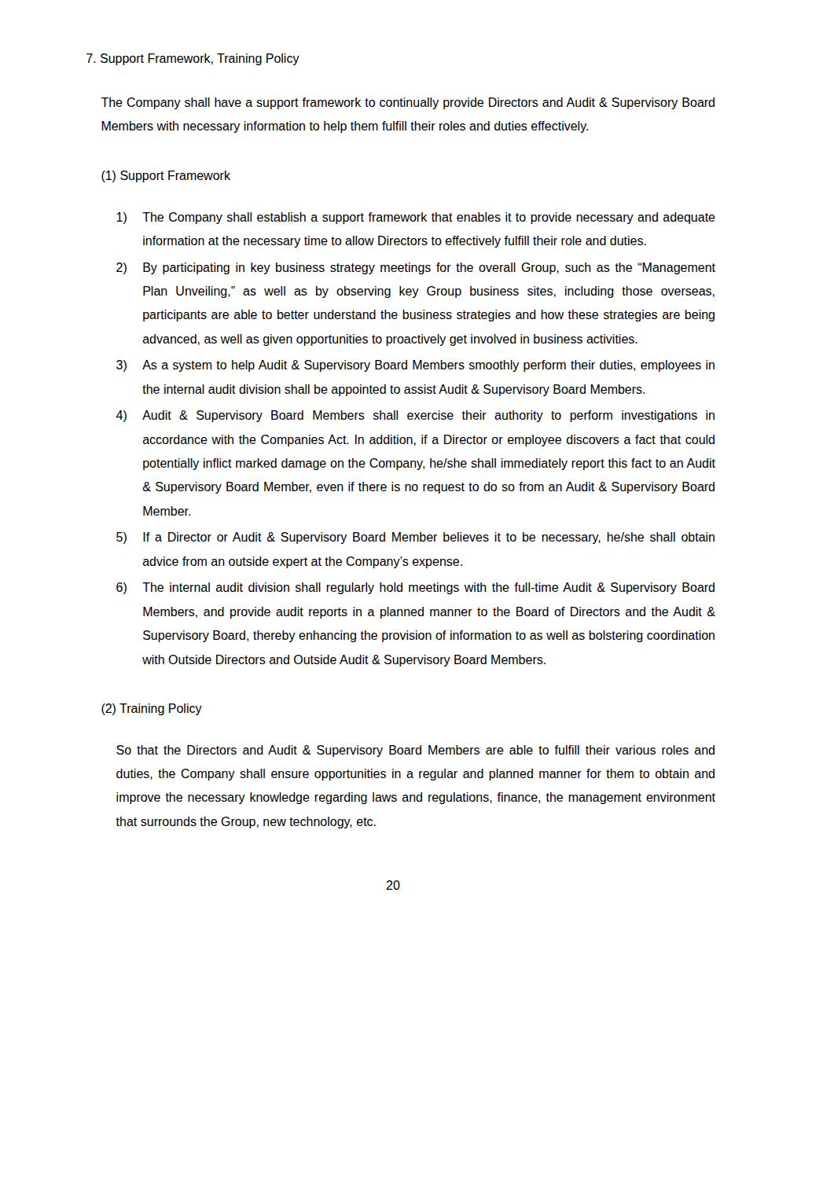7. Support Framework, Training Policy
The Company shall have a support framework to continually provide Directors and Audit & Supervisory Board Members with necessary information to help them fulfill their roles and duties effectively.
(1) Support Framework
1) The Company shall establish a support framework that enables it to provide necessary and adequate information at the necessary time to allow Directors to effectively fulfill their role and duties.
2) By participating in key business strategy meetings for the overall Group, such as the “Management Plan Unveiling,” as well as by observing key Group business sites, including those overseas, participants are able to better understand the business strategies and how these strategies are being advanced, as well as given opportunities to proactively get involved in business activities.
3) As a system to help Audit & Supervisory Board Members smoothly perform their duties, employees in the internal audit division shall be appointed to assist Audit & Supervisory Board Members.
4) Audit & Supervisory Board Members shall exercise their authority to perform investigations in accordance with the Companies Act. In addition, if a Director or employee discovers a fact that could potentially inflict marked damage on the Company, he/she shall immediately report this fact to an Audit & Supervisory Board Member, even if there is no request to do so from an Audit & Supervisory Board Member.
5) If a Director or Audit & Supervisory Board Member believes it to be necessary, he/she shall obtain advice from an outside expert at the Company’s expense.
6) The internal audit division shall regularly hold meetings with the full-time Audit & Supervisory Board Members, and provide audit reports in a planned manner to the Board of Directors and the Audit & Supervisory Board, thereby enhancing the provision of information to as well as bolstering coordination with Outside Directors and Outside Audit & Supervisory Board Members.
(2) Training Policy
So that the Directors and Audit & Supervisory Board Members are able to fulfill their various roles and duties, the Company shall ensure opportunities in a regular and planned manner for them to obtain and improve the necessary knowledge regarding laws and regulations, finance, the management environment that surrounds the Group, new technology, etc.
20